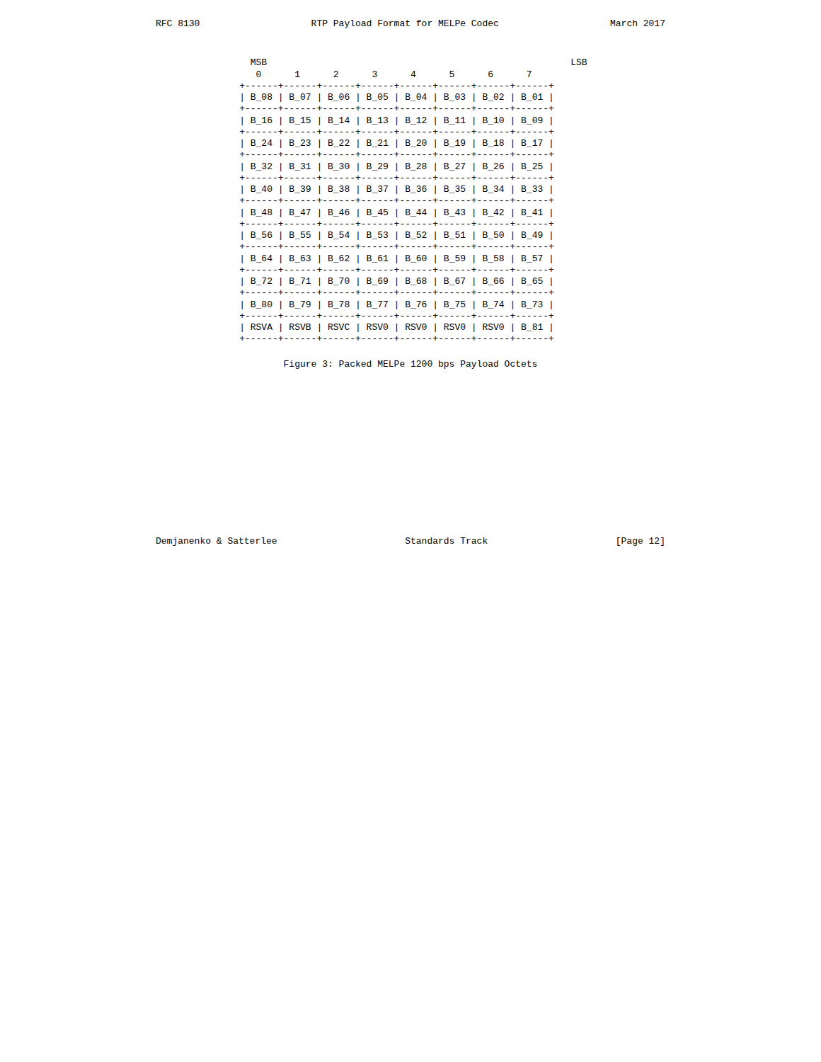RFC 8130 RTP Payload Format for MELPe Codec March 2017
   MSB                                                       LSB
    0      1      2      3      4      5      6      7
 +------+------+------+------+------+------+------+------+
 | B_08 | B_07 | B_06 | B_05 | B_04 | B_03 | B_02 | B_01 |
 +------+------+------+------+------+------+------+------+
 | B_16 | B_15 | B_14 | B_13 | B_12 | B_11 | B_10 | B_09 |
 +------+------+------+------+------+------+------+------+
 | B_24 | B_23 | B_22 | B_21 | B_20 | B_19 | B_18 | B_17 |
 +------+------+------+------+------+------+------+------+
 | B_32 | B_31 | B_30 | B_29 | B_28 | B_27 | B_26 | B_25 |
 +------+------+------+------+------+------+------+------+
 | B_40 | B_39 | B_38 | B_37 | B_36 | B_35 | B_34 | B_33 |
 +------+------+------+------+------+------+------+------+
 | B_48 | B_47 | B_46 | B_45 | B_44 | B_43 | B_42 | B_41 |
 +------+------+------+------+------+------+------+------+
 | B_56 | B_55 | B_54 | B_53 | B_52 | B_51 | B_50 | B_49 |
 +------+------+------+------+------+------+------+------+
 | B_64 | B_63 | B_62 | B_61 | B_60 | B_59 | B_58 | B_57 |
 +------+------+------+------+------+------+------+------+
 | B_72 | B_71 | B_70 | B_69 | B_68 | B_67 | B_66 | B_65 |
 +------+------+------+------+------+------+------+------+
 | B_80 | B_79 | B_78 | B_77 | B_76 | B_75 | B_74 | B_73 |
 +------+------+------+------+------+------+------+------+
 | RSVA | RSVB | RSVC | RSV0 | RSV0 | RSV0 | RSV0 | B_81 |
 +------+------+------+------+------+------+------+------+
Figure 3: Packed MELPe 1200 bps Payload Octets
Demjanenko & Satterlee Standards Track [Page 12]